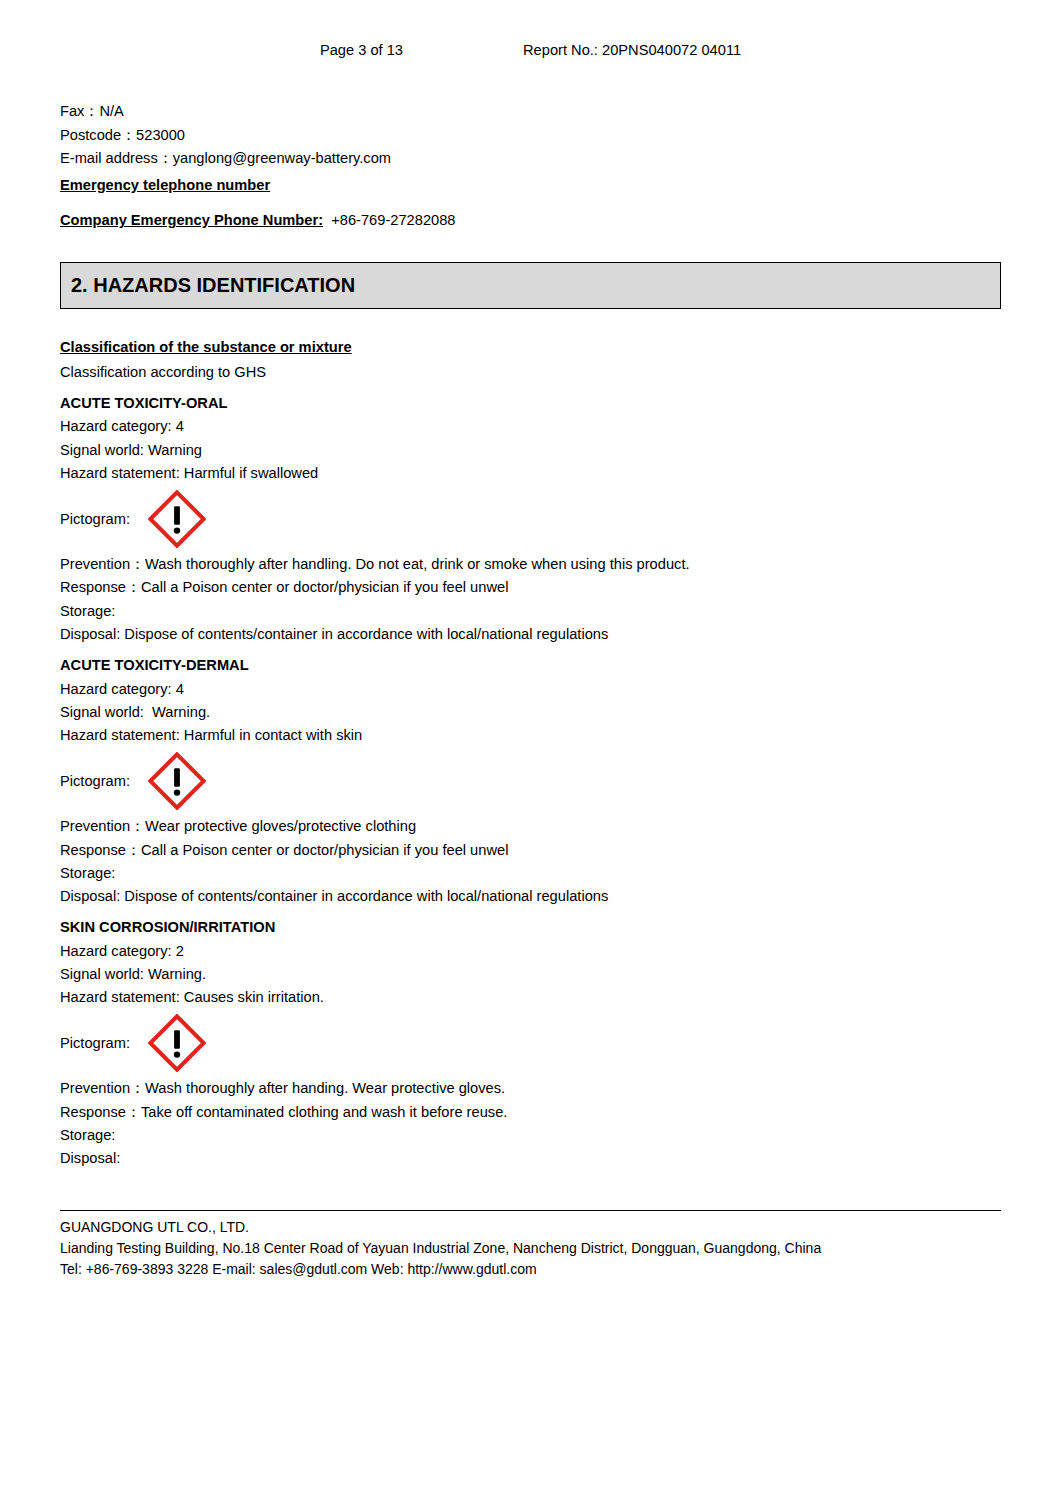Page 3 of 13 Report No.: 20PNS040072 04011
Fax：N/A
Postcode：523000
E-mail address：yanglong@greenway-battery.com
Emergency telephone number
Company Emergency Phone Number: +86-769-27282088
2. HAZARDS IDENTIFICATION
Classification of the substance or mixture
Classification according to GHS
ACUTE TOXICITY-ORAL
Hazard category: 4
Signal world: Warning
Hazard statement: Harmful if swallowed
Pictogram:
Prevention：Wash thoroughly after handling. Do not eat, drink or smoke when using this product.
Response：Call a Poison center or doctor/physician if you feel unwel
Storage:
Disposal: Dispose of contents/container in accordance with local/national regulations
ACUTE TOXICITY-DERMAL
Hazard category: 4
Signal world: Warning.
Hazard statement: Harmful in contact with skin
Pictogram:
Prevention：Wear protective gloves/protective clothing
Response：Call a Poison center or doctor/physician if you feel unwel
Storage:
Disposal: Dispose of contents/container in accordance with local/national regulations
SKIN CORROSION/IRRITATION
Hazard category: 2
Signal world: Warning.
Hazard statement: Causes skin irritation.
Pictogram:
Prevention：Wash thoroughly after handing. Wear protective gloves.
Response：Take off contaminated clothing and wash it before reuse.
Storage:
Disposal:
GUANGDONG UTL CO., LTD.
Lianding Testing Building, No.18 Center Road of Yayuan Industrial Zone, Nancheng District, Dongguan, Guangdong, China
Tel: +86-769-3893 3228 E-mail: sales@gdutl.com Web: http://www.gdutl.com